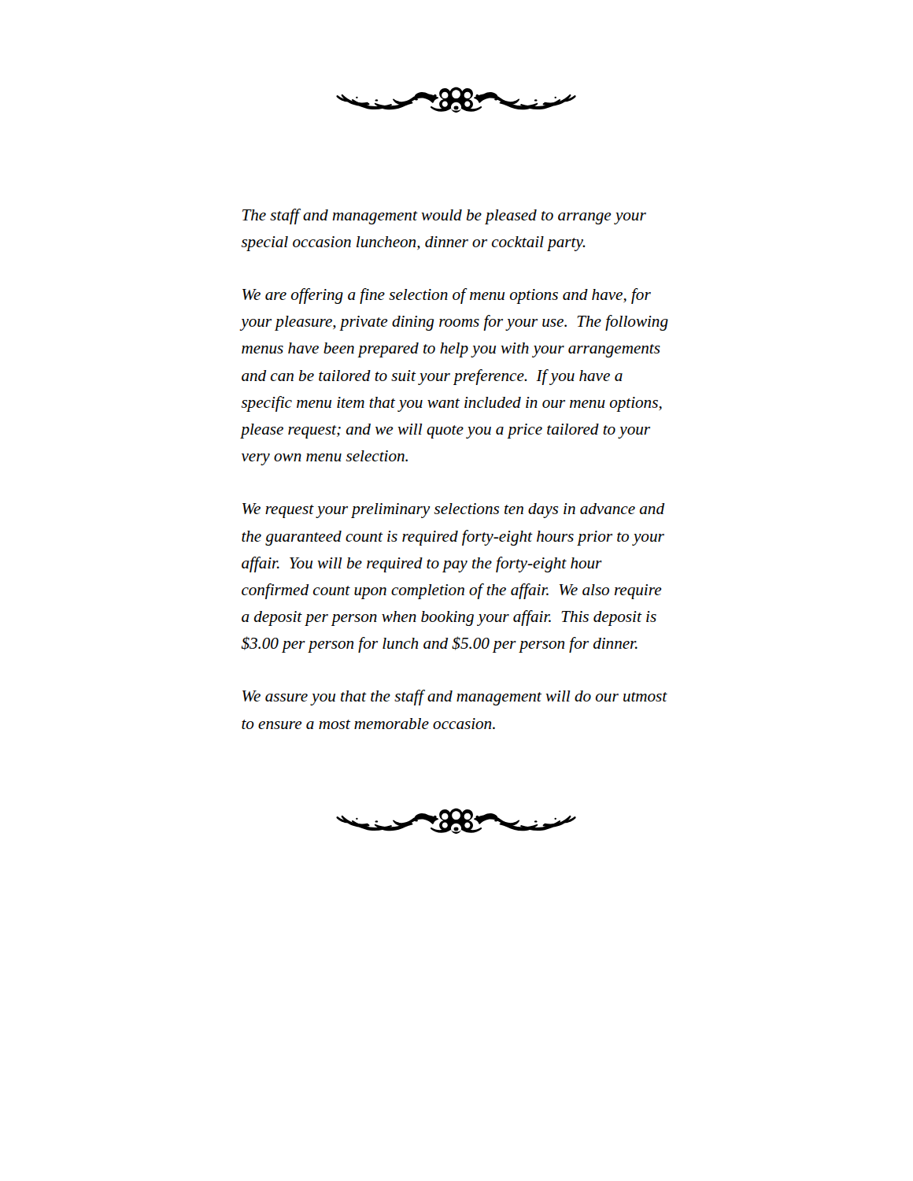The staff and management would be pleased to arrange your special occasion luncheon, dinner or cocktail party.
We are offering a fine selection of menu options and have, for your pleasure, private dining rooms for your use. The following menus have been prepared to help you with your arrangements and can be tailored to suit your preference. If you have a specific menu item that you want included in our menu options, please request; and we will quote you a price tailored to your very own menu selection.
We request your preliminary selections ten days in advance and the guaranteed count is required forty-eight hours prior to your affair. You will be required to pay the forty-eight hour confirmed count upon completion of the affair. We also require a deposit per person when booking your affair. This deposit is $3.00 per person for lunch and $5.00 per person for dinner.
We assure you that the staff and management will do our utmost to ensure a most memorable occasion.